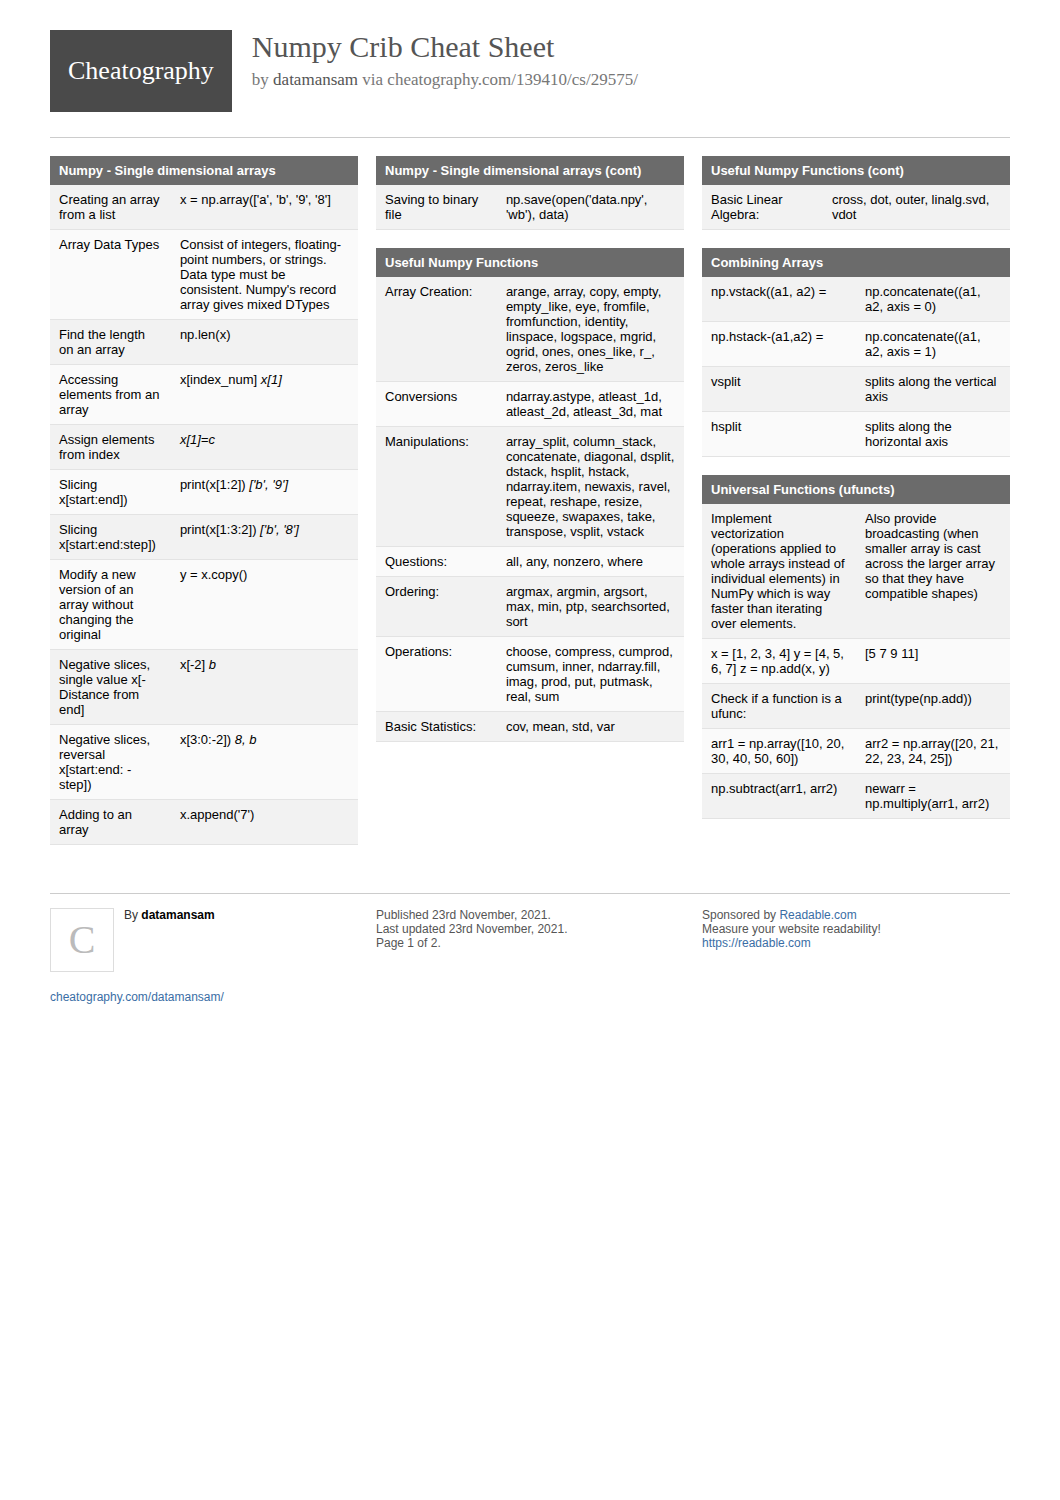Cheatography
Numpy Crib Cheat Sheet
by datamansam via cheatography.com/139410/cs/29575/
Numpy - Single dimensional arrays
| Creating an array from a list | x = np.array(['a', 'b', '9', '8'] |
| Array Data Types | Consist of integers, floating-point numbers, or strings. Data type must be consistent. Numpy's record array gives mixed DTypes |
| Find the length on an array | np.len(x) |
| Accessing elements from an array | x[index_num] x[1] |
| Assign elements from index | x[1]=c |
| Slicing x[start:end]) | print(x[1:2]) ['b', '9'] |
| Slicing x[start:end:step]) | print(x[1:3:2]) ['b', '8'] |
| Modify a new version of an array without changing the original | y = x.copy() |
| Negative slices, single value x[-Distance from end] | x[-2] b |
| Negative slices, reversal x[start:end: -step]) | x[3:0:-2]) 8, b |
| Adding to an array | x.append('7') |
Numpy - Single dimensional arrays (cont)
| Saving to binary file | np.save(open('data.npy', 'wb'), data) |
Useful Numpy Functions
| Array Creation: | arange, array, copy, empty, empty_like, eye, fromfile, fromfunction, identity, linspace, logspace, mgrid, ogrid, ones, ones_like, r_, zeros, zeros_like |
| Conversions | ndarray.astype, atleast_1d, atleast_2d, atleast_3d, mat |
| Manipulations: | array_split, column_stack, concatenate, diagonal, dsplit, dstack, hsplit, hstack, ndarray.item, newaxis, ravel, repeat, reshape, resize, squeeze, swapaxes, take, transpose, vsplit, vstack |
| Questions: | all, any, nonzero, where |
| Ordering: | argmax, argmin, argsort, max, min, ptp, searchsorted, sort |
| Operations: | choose, compress, cumprod, cumsum, inner, ndarray.fill, imag, prod, put, putmask, real, sum |
| Basic Statistics: | cov, mean, std, var |
Useful Numpy Functions (cont)
| Basic Linear Algebra: | cross, dot, outer, linalg.svd, vdot |
Combining Arrays
| np.vstack((a1, a2) = | np.concatenate((a1, a2, axis = 0) |
| np.hstack-(a1,a2) = | np.concatenate((a1, a2, axis = 1) |
| vsplit | splits along the vertical axis |
| hsplit | splits along the horizontal axis |
Universal Functions (ufuncts)
| Implement vectorization (operations applied to whole arrays instead of individual elements) in NumPy which is way faster than iterating over elements. | Also provide broadcasting (when smaller array is cast across the larger array so that they have compatible shapes) |
| x = [1, 2, 3, 4] y = [4, 5, 6, 7] z = np.add(x, y) | [5 7 9 11] |
| Check if a function is a ufunc: | print(type(np.add)) |
| arr1 = np.array([10, 20, 30, 40, 50, 60]) | arr2 = np.array([20, 21, 22, 23, 24, 25]) |
| np.subtract(arr1, arr2) | newarr = np.multiply(arr1, arr2) |
C
By datamansam
cheatography.com/datamansam/
Published 23rd November, 2021.
Last updated 23rd November, 2021.
Page 1 of 2.
Sponsored by Readable.com
Measure your website readability!
https://readable.com